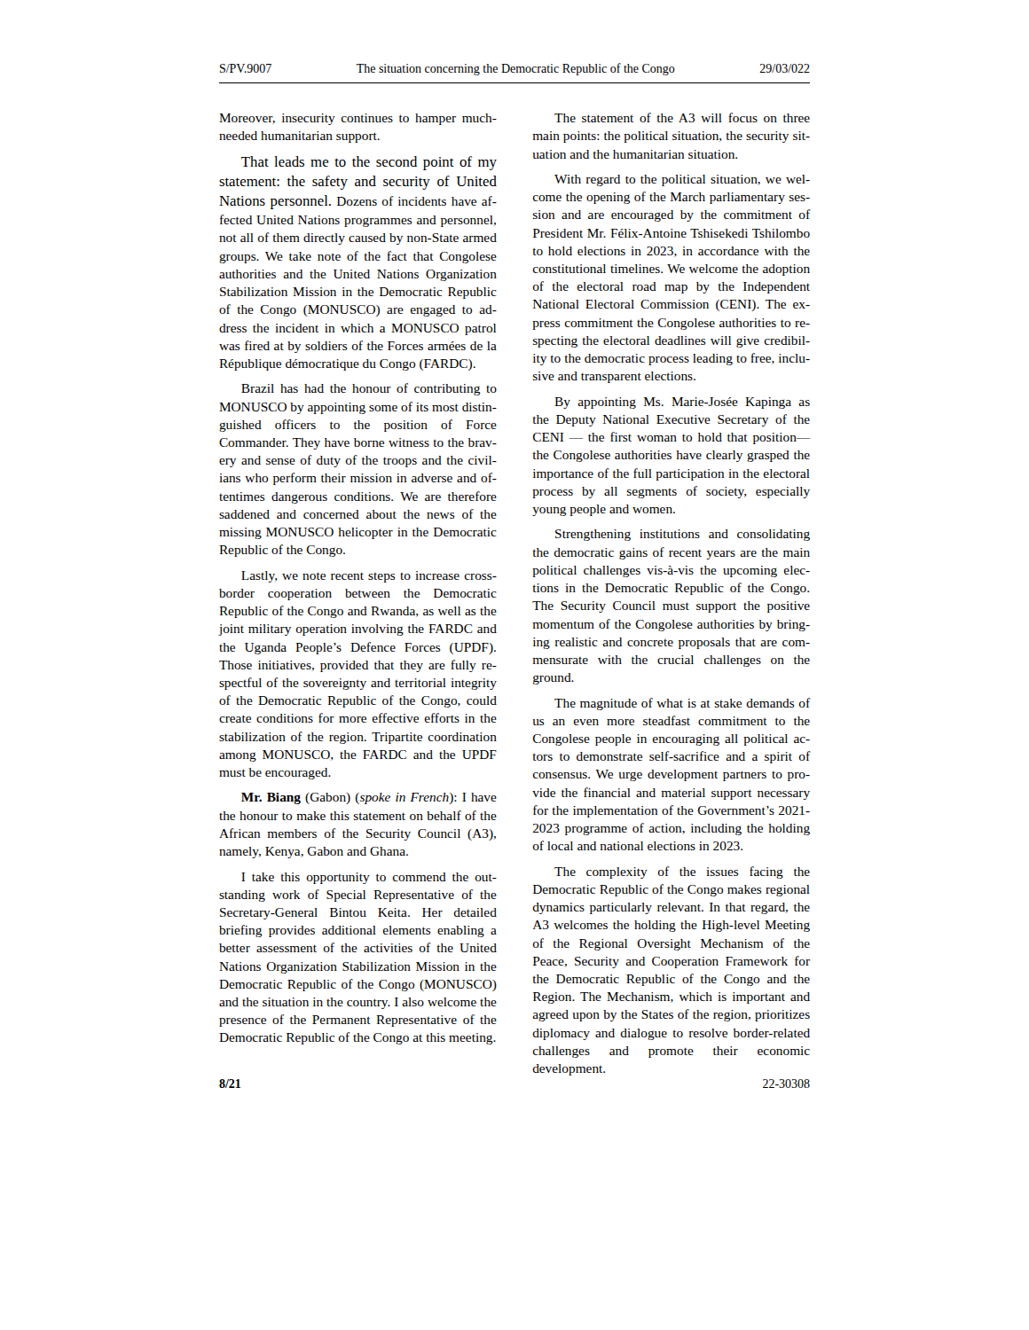S/PV.9007 The situation concerning the Democratic Republic of the Congo 29/03/022
Moreover, insecurity continues to hamper much-needed humanitarian support.
That leads me to the second point of my statement: the safety and security of United Nations personnel. Dozens of incidents have affected United Nations programmes and personnel, not all of them directly caused by non-State armed groups. We take note of the fact that Congolese authorities and the United Nations Organization Stabilization Mission in the Democratic Republic of the Congo (MONUSCO) are engaged to address the incident in which a MONUSCO patrol was fired at by soldiers of the Forces armées de la République démocratique du Congo (FARDC).
Brazil has had the honour of contributing to MONUSCO by appointing some of its most distinguished officers to the position of Force Commander. They have borne witness to the bravery and sense of duty of the troops and the civilians who perform their mission in adverse and oftentimes dangerous conditions. We are therefore saddened and concerned about the news of the missing MONUSCO helicopter in the Democratic Republic of the Congo.
Lastly, we note recent steps to increase cross-border cooperation between the Democratic Republic of the Congo and Rwanda, as well as the joint military operation involving the FARDC and the Uganda People’s Defence Forces (UPDF). Those initiatives, provided that they are fully respectful of the sovereignty and territorial integrity of the Democratic Republic of the Congo, could create conditions for more effective efforts in the stabilization of the region. Tripartite coordination among MONUSCO, the FARDC and the UPDF must be encouraged.
Mr. Biang (Gabon) (spoke in French): I have the honour to make this statement on behalf of the African members of the Security Council (A3), namely, Kenya, Gabon and Ghana.
I take this opportunity to commend the outstanding work of Special Representative of the Secretary-General Bintou Keita. Her detailed briefing provides additional elements enabling a better assessment of the activities of the United Nations Organization Stabilization Mission in the Democratic Republic of the Congo (MONUSCO) and the situation in the country. I also welcome the presence of the Permanent Representative of the Democratic Republic of the Congo at this meeting.
The statement of the A3 will focus on three main points: the political situation, the security situation and the humanitarian situation.
With regard to the political situation, we welcome the opening of the March parliamentary session and are encouraged by the commitment of President Mr. Félix-Antoine Tshisekedi Tshilombo to hold elections in 2023, in accordance with the constitutional timelines. We welcome the adoption of the electoral road map by the Independent National Electoral Commission (CENI). The express commitment the Congolese authorities to respecting the electoral deadlines will give credibility to the democratic process leading to free, inclusive and transparent elections.
By appointing Ms. Marie-Josée Kapinga as the Deputy National Executive Secretary of the CENI — the first woman to hold that position— the Congolese authorities have clearly grasped the importance of the full participation in the electoral process by all segments of society, especially young people and women.
Strengthening institutions and consolidating the democratic gains of recent years are the main political challenges vis-à-vis the upcoming elections in the Democratic Republic of the Congo. The Security Council must support the positive momentum of the Congolese authorities by bringing realistic and concrete proposals that are commensurate with the crucial challenges on the ground.
The magnitude of what is at stake demands of us an even more steadfast commitment to the Congolese people in encouraging all political actors to demonstrate self-sacrifice and a spirit of consensus. We urge development partners to provide the financial and material support necessary for the implementation of the Government’s 2021-2023 programme of action, including the holding of local and national elections in 2023.
The complexity of the issues facing the Democratic Republic of the Congo makes regional dynamics particularly relevant. In that regard, the A3 welcomes the holding the High-level Meeting of the Regional Oversight Mechanism of the Peace, Security and Cooperation Framework for the Democratic Republic of the Congo and the Region. The Mechanism, which is important and agreed upon by the States of the region, prioritizes diplomacy and dialogue to resolve border-related challenges and promote their economic development.
8/21 22-30308